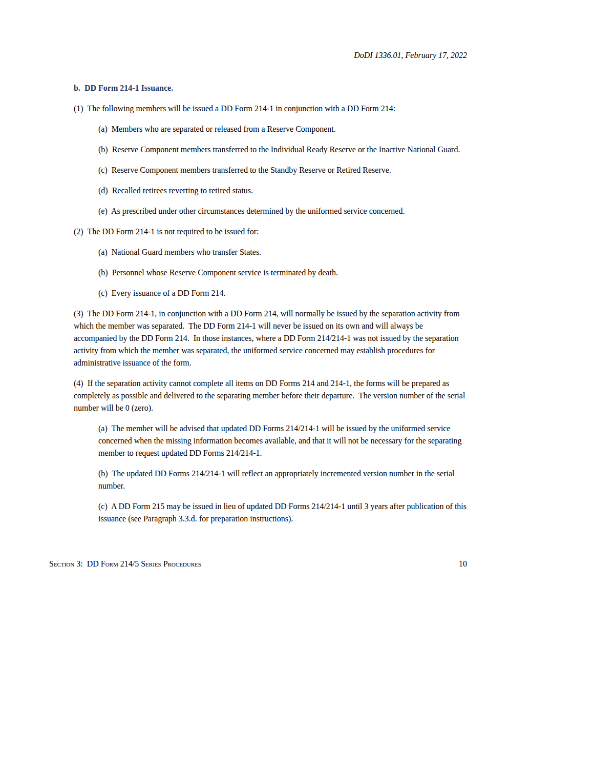DoDI 1336.01, February 17, 2022
b. DD Form 214-1 Issuance.
(1) The following members will be issued a DD Form 214-1 in conjunction with a DD Form 214:
(a) Members who are separated or released from a Reserve Component.
(b) Reserve Component members transferred to the Individual Ready Reserve or the Inactive National Guard.
(c) Reserve Component members transferred to the Standby Reserve or Retired Reserve.
(d) Recalled retirees reverting to retired status.
(e) As prescribed under other circumstances determined by the uniformed service concerned.
(2) The DD Form 214-1 is not required to be issued for:
(a) National Guard members who transfer States.
(b) Personnel whose Reserve Component service is terminated by death.
(c) Every issuance of a DD Form 214.
(3) The DD Form 214-1, in conjunction with a DD Form 214, will normally be issued by the separation activity from which the member was separated. The DD Form 214-1 will never be issued on its own and will always be accompanied by the DD Form 214. In those instances, where a DD Form 214/214-1 was not issued by the separation activity from which the member was separated, the uniformed service concerned may establish procedures for administrative issuance of the form.
(4) If the separation activity cannot complete all items on DD Forms 214 and 214-1, the forms will be prepared as completely as possible and delivered to the separating member before their departure. The version number of the serial number will be 0 (zero).
(a) The member will be advised that updated DD Forms 214/214-1 will be issued by the uniformed service concerned when the missing information becomes available, and that it will not be necessary for the separating member to request updated DD Forms 214/214-1.
(b) The updated DD Forms 214/214-1 will reflect an appropriately incremented version number in the serial number.
(c) A DD Form 215 may be issued in lieu of updated DD Forms 214/214-1 until 3 years after publication of this issuance (see Paragraph 3.3.d. for preparation instructions).
Section 3: DD Form 214/5 Series Procedures 10